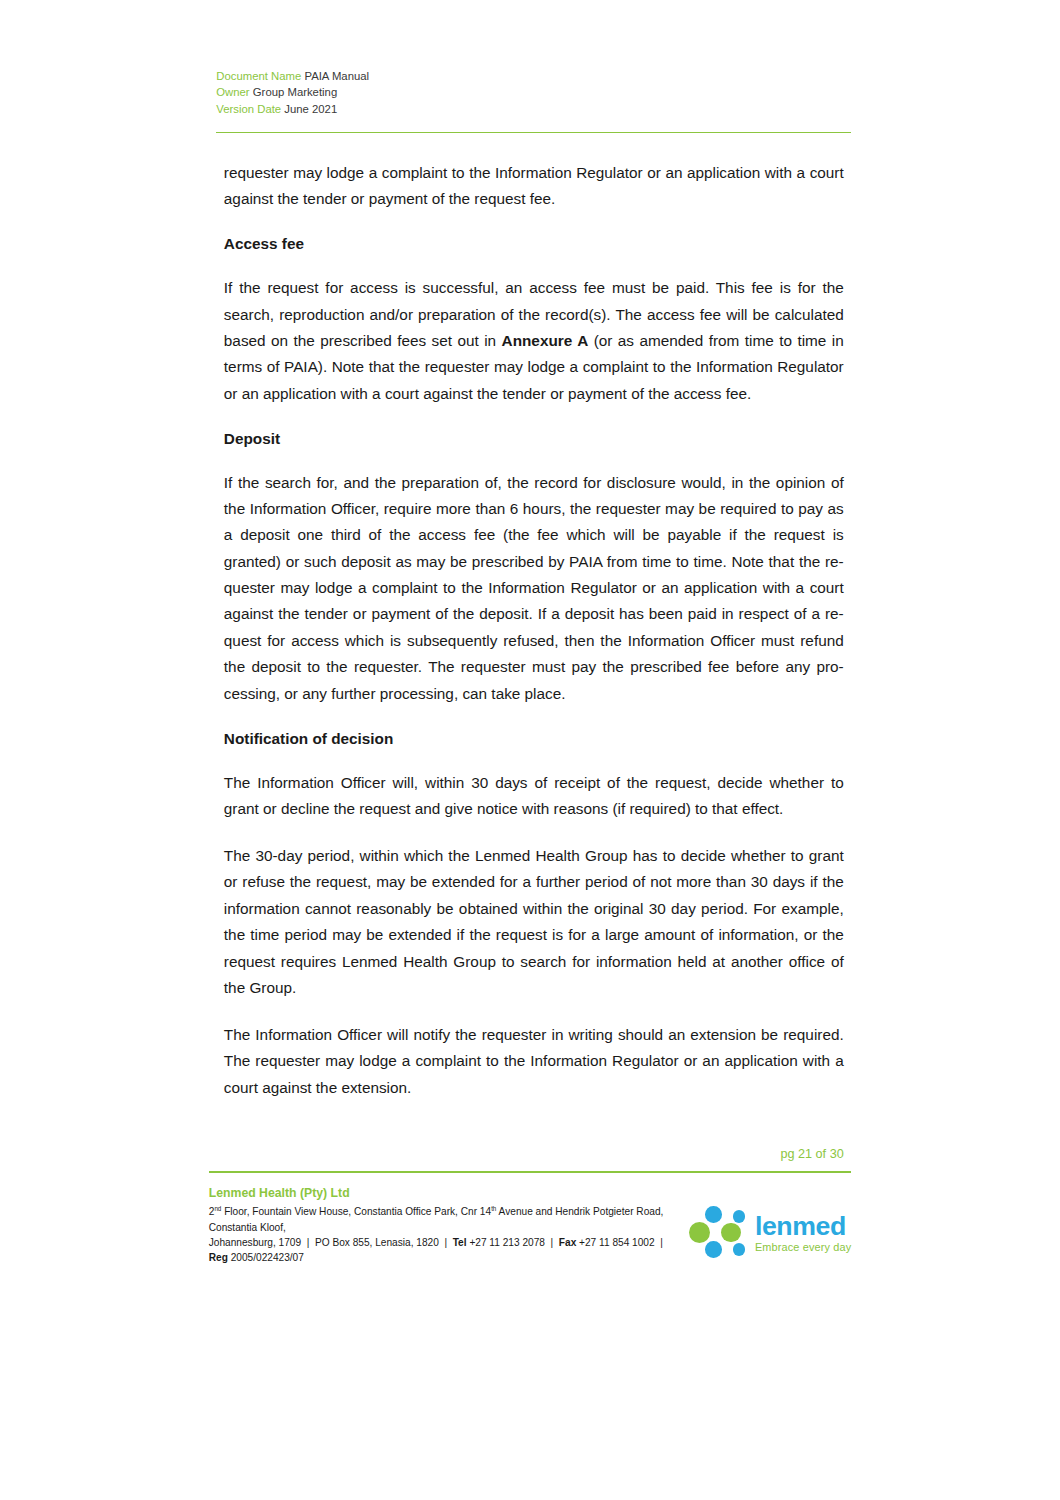Document Name PAIA Manual
Owner Group Marketing
Version Date June 2021
requester may lodge a complaint to the Information Regulator or an application with a court against the tender or payment of the request fee.
Access fee
If the request for access is successful, an access fee must be paid. This fee is for the search, reproduction and/or preparation of the record(s). The access fee will be calculated based on the prescribed fees set out in Annexure A (or as amended from time to time in terms of PAIA). Note that the requester may lodge a complaint to the Information Regulator or an application with a court against the tender or payment of the access fee.
Deposit
If the search for, and the preparation of, the record for disclosure would, in the opinion of the Information Officer, require more than 6 hours, the requester may be required to pay as a deposit one third of the access fee (the fee which will be payable if the request is granted) or such deposit as may be prescribed by PAIA from time to time. Note that the requester may lodge a complaint to the Information Regulator or an application with a court against the tender or payment of the deposit. If a deposit has been paid in respect of a request for access which is subsequently refused, then the Information Officer must refund the deposit to the requester. The requester must pay the prescribed fee before any processing, or any further processing, can take place.
Notification of decision
The Information Officer will, within 30 days of receipt of the request, decide whether to grant or decline the request and give notice with reasons (if required) to that effect.
The 30-day period, within which the Lenmed Health Group has to decide whether to grant or refuse the request, may be extended for a further period of not more than 30 days if the information cannot reasonably be obtained within the original 30 day period. For example, the time period may be extended if the request is for a large amount of information, or the request requires Lenmed Health Group to search for information held at another office of the Group.
The Information Officer will notify the requester in writing should an extension be required. The requester may lodge a complaint to the Information Regulator or an application with a court against the extension.
pg 21 of 30
Lenmed Health (Pty) Ltd 2nd Floor, Fountain View House, Constantia Office Park, Cnr 14th Avenue and Hendrik Potgieter Road, Constantia Kloof,
Johannesburg, 1709 | PO Box 855, Lenasia, 1820 | Tel +27 11 213 2078 | Fax +27 11 854 1002 | Reg 2005/022423/07
lenmed
Embrace every day